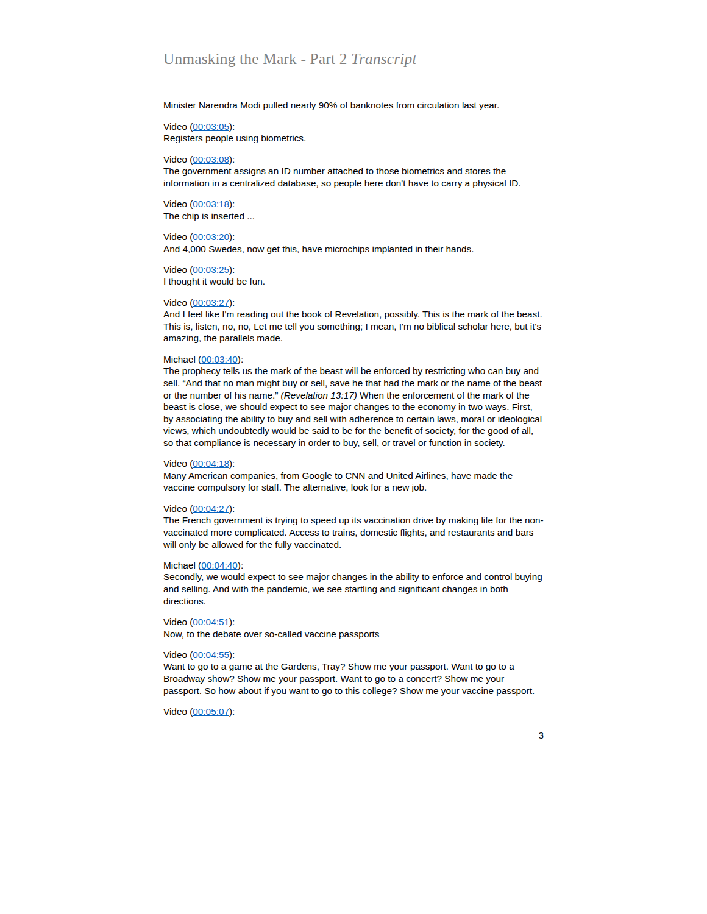Unmasking the Mark - Part 2 Transcript
Minister Narendra Modi pulled nearly 90% of banknotes from circulation last year.
Video (00:03:05): Registers people using biometrics.
Video (00:03:08): The government assigns an ID number attached to those biometrics and stores the information in a centralized database, so people here don't have to carry a physical ID.
Video (00:03:18): The chip is inserted ...
Video (00:03:20): And 4,000 Swedes, now get this, have microchips implanted in their hands.
Video (00:03:25): I thought it would be fun.
Video (00:03:27): And I feel like I'm reading out the book of Revelation, possibly. This is the mark of the beast. This is, listen, no, no, Let me tell you something; I mean, I'm no biblical scholar here, but it's amazing, the parallels made.
Michael (00:03:40): The prophecy tells us the mark of the beast will be enforced by restricting who can buy and sell. “And that no man might buy or sell, save he that had the mark or the name of the beast or the number of his name.” (Revelation 13:17) When the enforcement of the mark of the beast is close, we should expect to see major changes to the economy in two ways. First, by associating the ability to buy and sell with adherence to certain laws, moral or ideological views, which undoubtedly would be said to be for the benefit of society, for the good of all, so that compliance is necessary in order to buy, sell, or travel or function in society.
Video (00:04:18): Many American companies, from Google to CNN and United Airlines, have made the vaccine compulsory for staff. The alternative, look for a new job.
Video (00:04:27): The French government is trying to speed up its vaccination drive by making life for the non-vaccinated more complicated. Access to trains, domestic flights, and restaurants and bars will only be allowed for the fully vaccinated.
Michael (00:04:40): Secondly, we would expect to see major changes in the ability to enforce and control buying and selling. And with the pandemic, we see startling and significant changes in both directions.
Video (00:04:51): Now, to the debate over so-called vaccine passports
Video (00:04:55): Want to go to a game at the Gardens, Tray? Show me your passport. Want to go to a Broadway show? Show me your passport. Want to go to a concert? Show me your passport. So how about if you want to go to this college? Show me your vaccine passport.
Video (00:05:07):
3